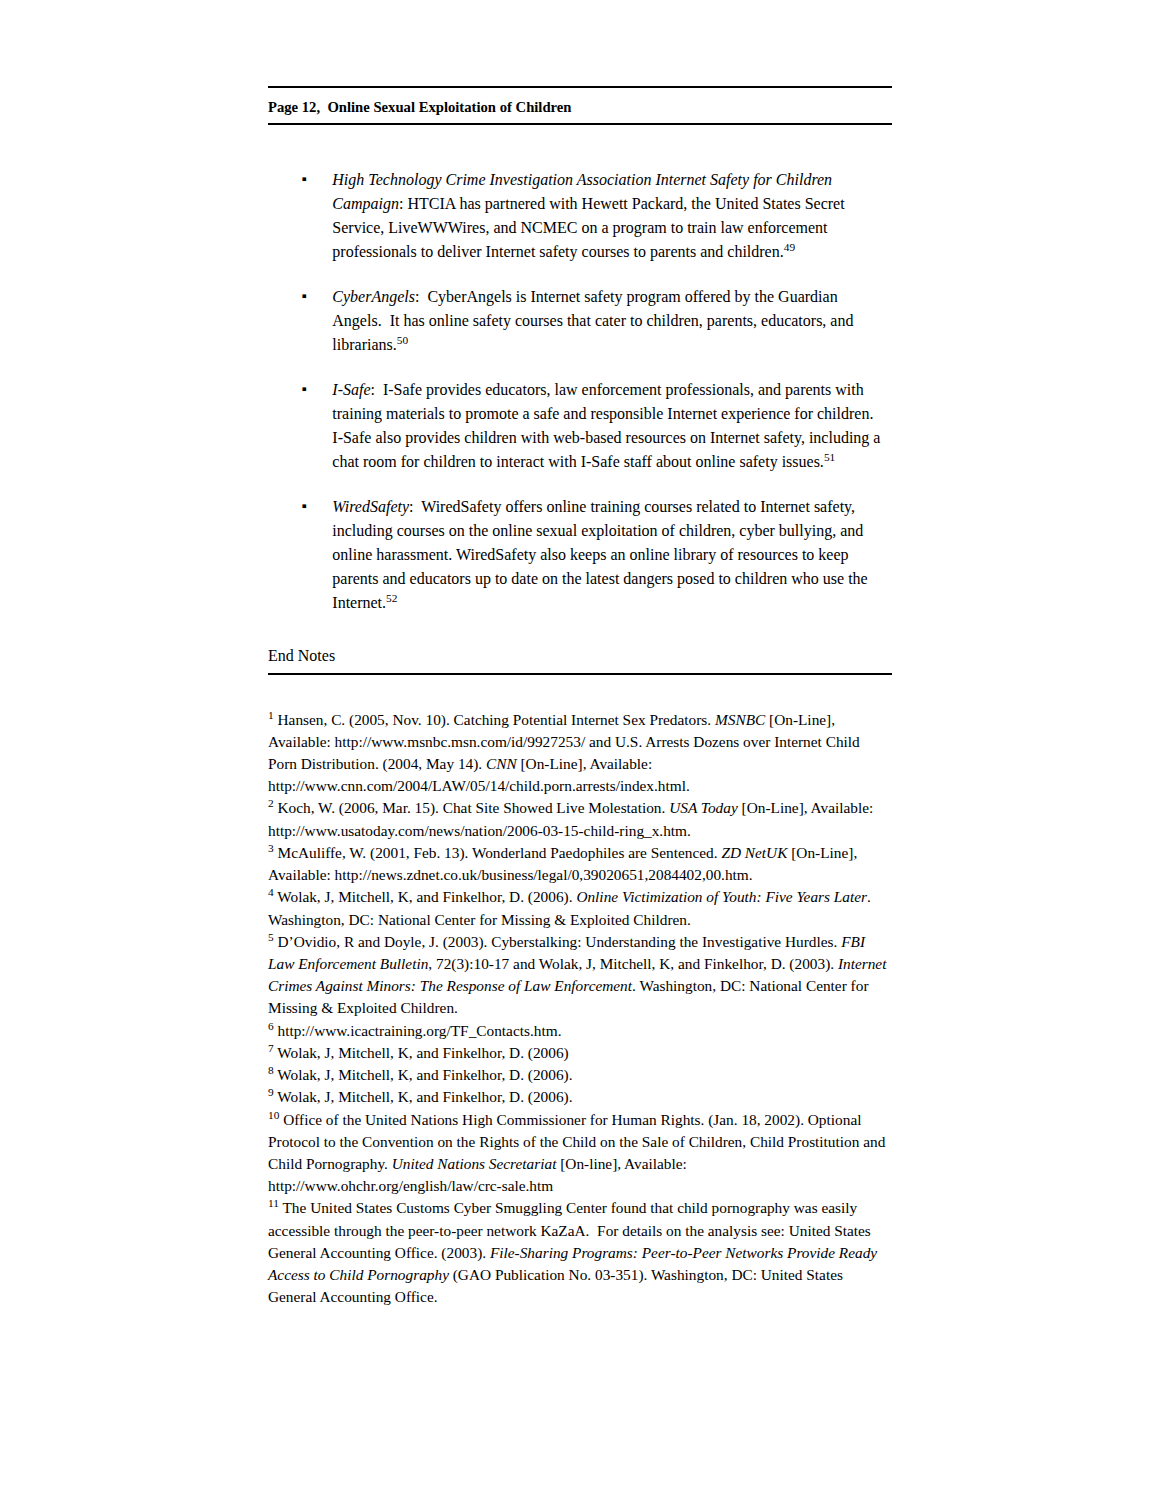Page 12, Online Sexual Exploitation of Children
High Technology Crime Investigation Association Internet Safety for Children Campaign: HTCIA has partnered with Hewett Packard, the United States Secret Service, LiveWWWires, and NCMEC on a program to train law enforcement professionals to deliver Internet safety courses to parents and children.49
CyberAngels: CyberAngels is Internet safety program offered by the Guardian Angels. It has online safety courses that cater to children, parents, educators, and librarians.50
I-Safe: I-Safe provides educators, law enforcement professionals, and parents with training materials to promote a safe and responsible Internet experience for children. I-Safe also provides children with web-based resources on Internet safety, including a chat room for children to interact with I-Safe staff about online safety issues.51
WiredSafety: WiredSafety offers online training courses related to Internet safety, including courses on the online sexual exploitation of children, cyber bullying, and online harassment. WiredSafety also keeps an online library of resources to keep parents and educators up to date on the latest dangers posed to children who use the Internet.52
End Notes
1 Hansen, C. (2005, Nov. 10). Catching Potential Internet Sex Predators. MSNBC [On-Line], Available: http://www.msnbc.msn.com/id/9927253/ and U.S. Arrests Dozens over Internet Child Porn Distribution. (2004, May 14). CNN [On-Line], Available: http://www.cnn.com/2004/LAW/05/14/child.porn.arrests/index.html.
2 Koch, W. (2006, Mar. 15). Chat Site Showed Live Molestation. USA Today [On-Line], Available: http://www.usatoday.com/news/nation/2006-03-15-child-ring_x.htm.
3 McAuliffe, W. (2001, Feb. 13). Wonderland Paedophiles are Sentenced. ZD NetUK [On-Line], Available: http://news.zdnet.co.uk/business/legal/0,39020651,2084402,00.htm.
4 Wolak, J, Mitchell, K, and Finkelhor, D. (2006). Online Victimization of Youth: Five Years Later. Washington, DC: National Center for Missing & Exploited Children.
5 D’Ovidio, R and Doyle, J. (2003). Cyberstalking: Understanding the Investigative Hurdles. FBI Law Enforcement Bulletin, 72(3):10-17 and Wolak, J, Mitchell, K, and Finkelhor, D. (2003). Internet Crimes Against Minors: The Response of Law Enforcement. Washington, DC: National Center for Missing & Exploited Children.
6 http://www.icactraining.org/TF_Contacts.htm.
7 Wolak, J, Mitchell, K, and Finkelhor, D. (2006)
8 Wolak, J, Mitchell, K, and Finkelhor, D. (2006).
9 Wolak, J, Mitchell, K, and Finkelhor, D. (2006).
10 Office of the United Nations High Commissioner for Human Rights. (Jan. 18, 2002). Optional Protocol to the Convention on the Rights of the Child on the Sale of Children, Child Prostitution and Child Pornography. United Nations Secretariat [On-line], Available: http://www.ohchr.org/english/law/crc-sale.htm
11 The United States Customs Cyber Smuggling Center found that child pornography was easily accessible through the peer-to-peer network KaZaA. For details on the analysis see: United States General Accounting Office. (2003). File-Sharing Programs: Peer-to-Peer Networks Provide Ready Access to Child Pornography (GAO Publication No. 03-351). Washington, DC: United States General Accounting Office.